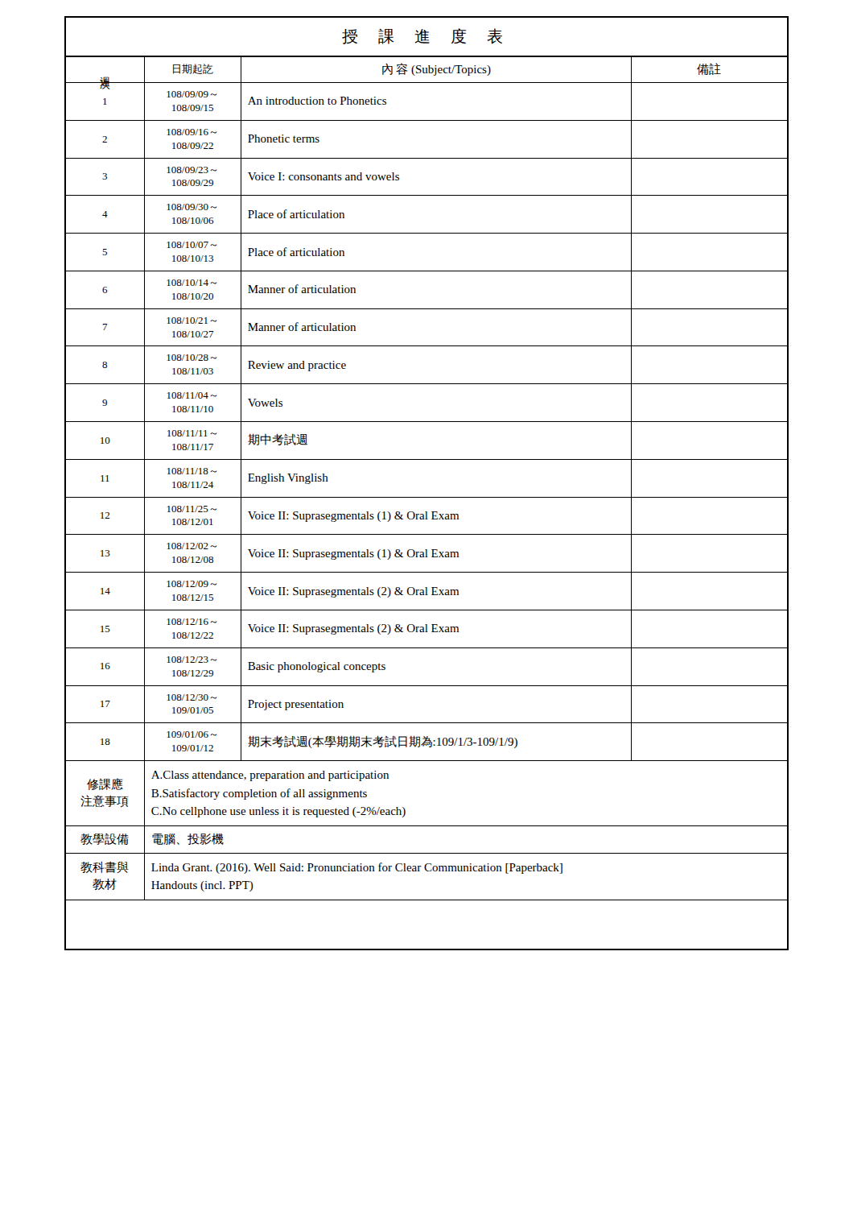授 課 進 度 表
| 週次 | 日期起訖 | 內 容 (Subject/Topics) | 備註 |
| --- | --- | --- | --- |
| 1 | 108/09/09～ 108/09/15 | An introduction to Phonetics | |
| 2 | 108/09/16～ 108/09/22 | Phonetic terms | |
| 3 | 108/09/23～ 108/09/29 | Voice I: consonants and vowels | |
| 4 | 108/09/30～ 108/10/06 | Place of articulation | |
| 5 | 108/10/07～ 108/10/13 | Place of articulation | |
| 6 | 108/10/14～ 108/10/20 | Manner of articulation | |
| 7 | 108/10/21～ 108/10/27 | Manner of articulation | |
| 8 | 108/10/28～ 108/11/03 | Review and practice | |
| 9 | 108/11/04～ 108/11/10 | Vowels | |
| 10 | 108/11/11～ 108/11/17 | 期中考試週 | |
| 11 | 108/11/18～ 108/11/24 | English Vinglish | |
| 12 | 108/11/25～ 108/12/01 | Voice II: Suprasegmentals (1) & Oral Exam | |
| 13 | 108/12/02～ 108/12/08 | Voice II: Suprasegmentals (1) & Oral Exam | |
| 14 | 108/12/09～ 108/12/15 | Voice II: Suprasegmentals (2) & Oral Exam | |
| 15 | 108/12/16～ 108/12/22 | Voice II: Suprasegmentals (2) & Oral Exam | |
| 16 | 108/12/23～ 108/12/29 | Basic phonological concepts | |
| 17 | 108/12/30～ 109/01/05 | Project presentation | |
| 18 | 109/01/06～ 109/01/12 | 期末考試週(本學期期末考試日期為:109/1/3-109/1/9) | |
| 修課應 注意事項 | A.Class attendance, preparation and participation B.Satisfactory completion of all assignments C.No cellphone use unless it is requested (-2%/each) |
| 教學設備 | 電腦、投影機 |
| 教科書與 教材 | Linda Grant. (2016). Well Said: Pronunciation for Clear Communication [Paperback] Handouts (incl. PPT) |